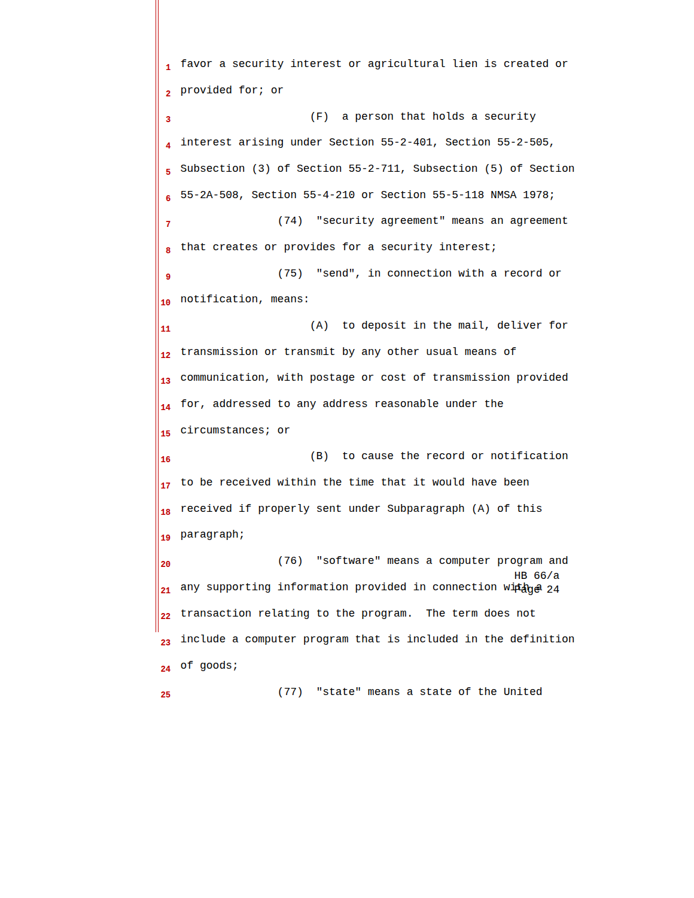favor a security interest or agricultural lien is created or
provided for; or
(F) a person that holds a security
interest arising under Section 55-2-401, Section 55-2-505,
Subsection (3) of Section 55-2-711, Subsection (5) of Section
55-2A-508, Section 55-4-210 or Section 55-5-118 NMSA 1978;
(74) "security agreement" means an agreement
that creates or provides for a security interest;
(75) "send", in connection with a record or
notification, means:
(A) to deposit in the mail, deliver for
transmission or transmit by any other usual means of
communication, with postage or cost of transmission provided
for, addressed to any address reasonable under the
circumstances; or
(B) to cause the record or notification
to be received within the time that it would have been
received if properly sent under Subparagraph (A) of this
paragraph;
(76) "software" means a computer program and
any supporting information provided in connection with a
transaction relating to the program. The term does not
include a computer program that is included in the definition
of goods;
(77) "state" means a state of the United
HB 66/a
Page 24